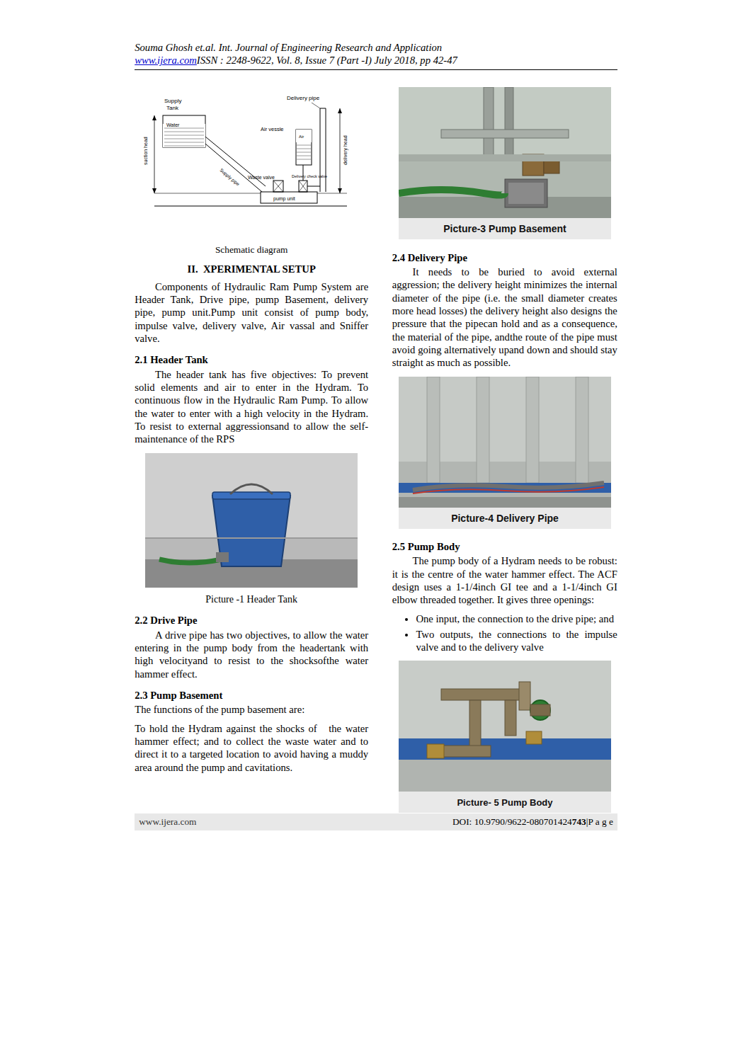Souma Ghosh et.al. Int. Journal of Engineering Research and Application
www.ijera.com ISSN : 2248-9622, Vol. 8, Issue 7 (Part -I) July 2018, pp 42-47
Water Supply Tank suction head Supply pipe pump unit Waste valve Delivery check valve Air Air vessle Delivery pipe delivery head
Schematic diagram
II. XPERIMENTAL SETUP
Components of Hydraulic Ram Pump System are Header Tank, Drive pipe, pump Basement, delivery pipe, pump unit.Pump unit consist of pump body, impulse valve, delivery valve, Air vassal and Sniffer valve.
2.1 Header Tank
The header tank has five objectives: To prevent solid elements and air to enter in the Hydram. To continuous flow in the Hydraulic Ram Pump. To allow the water to enter with a high velocity in the Hydram. To resist to external aggressionsand to allow the self-maintenance of the RPS
Picture -1 Header Tank
2.2 Drive Pipe
A drive pipe has two objectives, to allow the water entering in the pump body from the headertank with high velocityand to resist to the shocksofthe water hammer effect.
2.3 Pump Basement
The functions of the pump basement are:
To hold the Hydram against the shocks of the water hammer effect; and to collect the waste water and to direct it to a targeted location to avoid having a muddy area around the pump and cavitations.
Picture-3 Pump Basement
2.4 Delivery Pipe
It needs to be buried to avoid external aggression; the delivery height minimizes the internal diameter of the pipe (i.e. the small diameter creates more head losses) the delivery height also designs the pressure that the pipecan hold and as a consequence, the material of the pipe, andthe route of the pipe must avoid going alternatively upand down and should stay straight as much as possible.
Picture-4 Delivery Pipe
2.5 Pump Body
The pump body of a Hydram needs to be robust: it is the centre of the water hammer effect. The ACF design uses a 1-1/4inch GI tee and a 1-1/4inch GI elbow threaded together. It gives three openings:
One input, the connection to the drive pipe; and
Two outputs, the connections to the impulse valve and to the delivery valve
Picture- 5 Pump Body
www.ijera.com DOI: 10.9790/9622-080701424743|P a g e